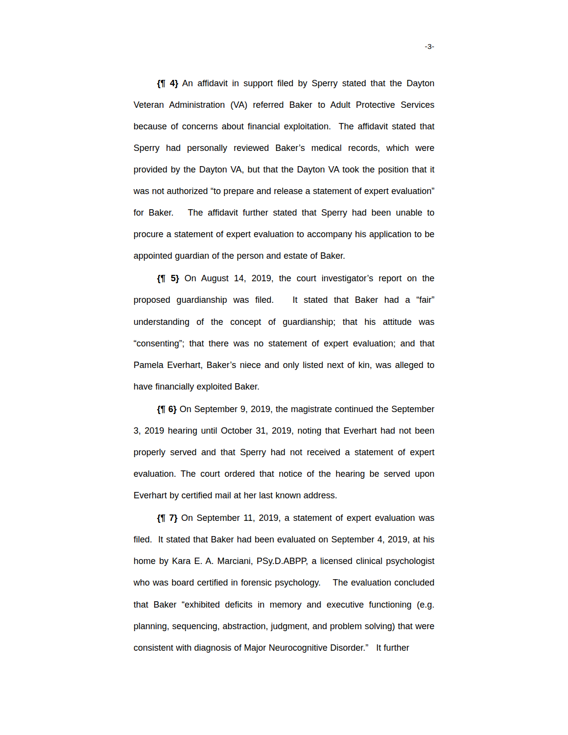-3-
{¶ 4} An affidavit in support filed by Sperry stated that the Dayton Veteran Administration (VA) referred Baker to Adult Protective Services because of concerns about financial exploitation. The affidavit stated that Sperry had personally reviewed Baker’s medical records, which were provided by the Dayton VA, but that the Dayton VA took the position that it was not authorized “to prepare and release a statement of expert evaluation” for Baker. The affidavit further stated that Sperry had been unable to procure a statement of expert evaluation to accompany his application to be appointed guardian of the person and estate of Baker.
{¶ 5} On August 14, 2019, the court investigator’s report on the proposed guardianship was filed. It stated that Baker had a “fair” understanding of the concept of guardianship; that his attitude was “consenting”; that there was no statement of expert evaluation; and that Pamela Everhart, Baker’s niece and only listed next of kin, was alleged to have financially exploited Baker.
{¶ 6} On September 9, 2019, the magistrate continued the September 3, 2019 hearing until October 31, 2019, noting that Everhart had not been properly served and that Sperry had not received a statement of expert evaluation. The court ordered that notice of the hearing be served upon Everhart by certified mail at her last known address.
{¶ 7} On September 11, 2019, a statement of expert evaluation was filed. It stated that Baker had been evaluated on September 4, 2019, at his home by Kara E. A. Marciani, PSy.D.ABPP, a licensed clinical psychologist who was board certified in forensic psychology. The evaluation concluded that Baker “exhibited deficits in memory and executive functioning (e.g. planning, sequencing, abstraction, judgment, and problem solving) that were consistent with diagnosis of Major Neurocognitive Disorder.” It further